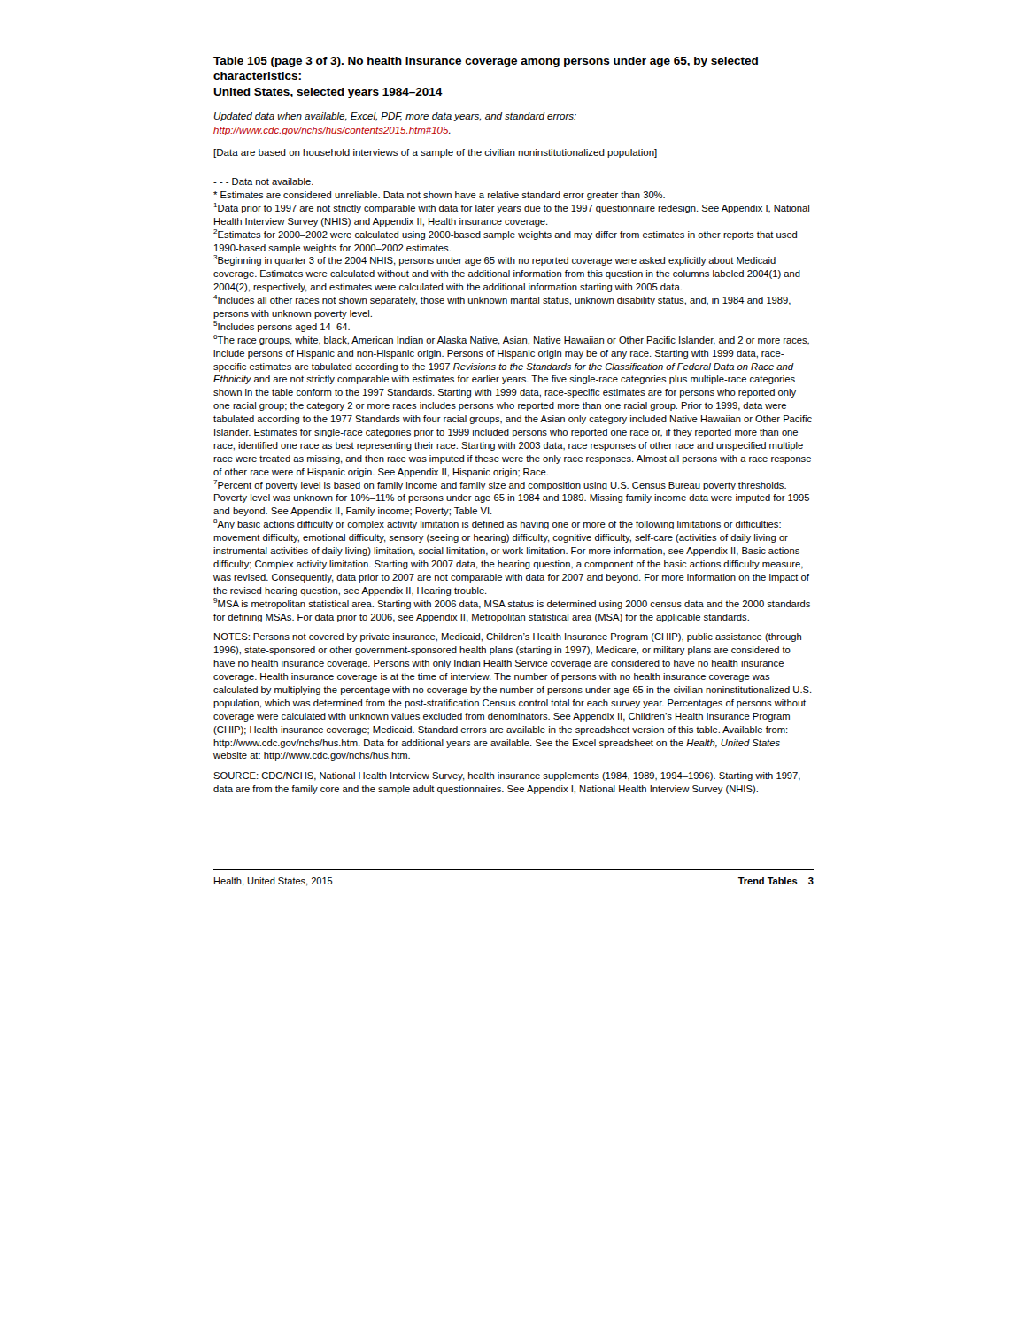Table 105 (page 3 of 3). No health insurance coverage among persons under age 65, by selected characteristics:
United States, selected years 1984–2014
Updated data when available, Excel, PDF, more data years, and standard errors: http://www.cdc.gov/nchs/hus/contents2015.htm#105.
[Data are based on household interviews of a sample of the civilian noninstitutionalized population]
- - - Data not available.
* Estimates are considered unreliable. Data not shown have a relative standard error greater than 30%.
1Data prior to 1997 are not strictly comparable with data for later years due to the 1997 questionnaire redesign. See Appendix I, National Health Interview Survey (NHIS) and Appendix II, Health insurance coverage.
2Estimates for 2000–2002 were calculated using 2000-based sample weights and may differ from estimates in other reports that used 1990-based sample weights for 2000–2002 estimates.
3Beginning in quarter 3 of the 2004 NHIS, persons under age 65 with no reported coverage were asked explicitly about Medicaid coverage. Estimates were calculated without and with the additional information from this question in the columns labeled 2004(1) and 2004(2), respectively, and estimates were calculated with the additional information starting with 2005 data.
4Includes all other races not shown separately, those with unknown marital status, unknown disability status, and, in 1984 and 1989, persons with unknown poverty level.
5Includes persons aged 14–64.
6The race groups, white, black, American Indian or Alaska Native, Asian, Native Hawaiian or Other Pacific Islander, and 2 or more races, include persons of Hispanic and non-Hispanic origin. Persons of Hispanic origin may be of any race. Starting with 1999 data, race-specific estimates are tabulated according to the 1997 Revisions to the Standards for the Classification of Federal Data on Race and Ethnicity and are not strictly comparable with estimates for earlier years. The five single-race categories plus multiple-race categories shown in the table conform to the 1997 Standards. Starting with 1999 data, race-specific estimates are for persons who reported only one racial group; the category 2 or more races includes persons who reported more than one racial group. Prior to 1999, data were tabulated according to the 1977 Standards with four racial groups, and the Asian only category included Native Hawaiian or Other Pacific Islander. Estimates for single-race categories prior to 1999 included persons who reported one race or, if they reported more than one race, identified one race as best representing their race. Starting with 2003 data, race responses of other race and unspecified multiple race were treated as missing, and then race was imputed if these were the only race responses. Almost all persons with a race response of other race were of Hispanic origin. See Appendix II, Hispanic origin; Race.
7Percent of poverty level is based on family income and family size and composition using U.S. Census Bureau poverty thresholds. Poverty level was unknown for 10%–11% of persons under age 65 in 1984 and 1989. Missing family income data were imputed for 1995 and beyond. See Appendix II, Family income; Poverty; Table VI.
8Any basic actions difficulty or complex activity limitation is defined as having one or more of the following limitations or difficulties: movement difficulty, emotional difficulty, sensory (seeing or hearing) difficulty, cognitive difficulty, self-care (activities of daily living or instrumental activities of daily living) limitation, social limitation, or work limitation. For more information, see Appendix II, Basic actions difficulty; Complex activity limitation. Starting with 2007 data, the hearing question, a component of the basic actions difficulty measure, was revised. Consequently, data prior to 2007 are not comparable with data for 2007 and beyond. For more information on the impact of the revised hearing question, see Appendix II, Hearing trouble.
9MSA is metropolitan statistical area. Starting with 2006 data, MSA status is determined using 2000 census data and the 2000 standards for defining MSAs. For data prior to 2006, see Appendix II, Metropolitan statistical area (MSA) for the applicable standards.
NOTES: Persons not covered by private insurance, Medicaid, Children’s Health Insurance Program (CHIP), public assistance (through 1996), state-sponsored or other government-sponsored health plans (starting in 1997), Medicare, or military plans are considered to have no health insurance coverage. Persons with only Indian Health Service coverage are considered to have no health insurance coverage. Health insurance coverage is at the time of interview. The number of persons with no health insurance coverage was calculated by multiplying the percentage with no coverage by the number of persons under age 65 in the civilian noninstitutionalized U.S. population, which was determined from the post-stratification Census control total for each survey year. Percentages of persons without coverage were calculated with unknown values excluded from denominators. See Appendix II, Children’s Health Insurance Program (CHIP); Health insurance coverage; Medicaid. Standard errors are available in the spreadsheet version of this table. Available from: http://www.cdc.gov/nchs/hus.htm. Data for additional years are available. See the Excel spreadsheet on the Health, United States website at: http://www.cdc.gov/nchs/hus.htm.
SOURCE: CDC/NCHS, National Health Interview Survey, health insurance supplements (1984, 1989, 1994–1996). Starting with 1997, data are from the family core and the sample adult questionnaires. See Appendix I, National Health Interview Survey (NHIS).
Health, United States, 2015
Trend Tables3